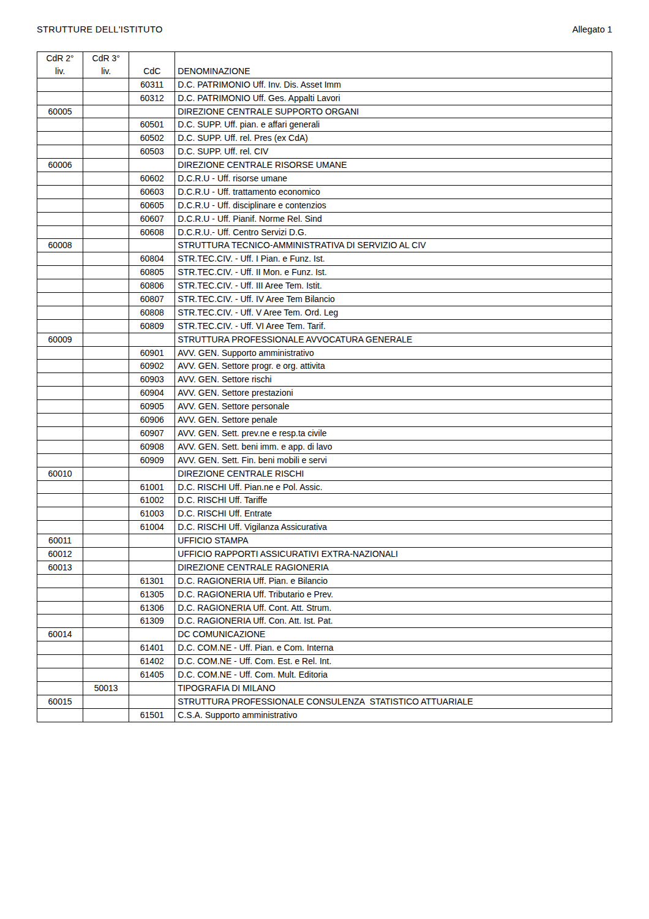STRUTTURE DELL'ISTITUTO Allegato 1
| CdR 2° | CdR 3° | | |
| --- | --- | --- | --- |
| liv. | liv. | CdC | DENOMINAZIONE |
| | | 60311 | D.C. PATRIMONIO Uff. Inv. Dis. Asset Imm |
| | | 60312 | D.C. PATRIMONIO Uff. Ges. Appalti Lavori |
| 60005 | | | DIREZIONE CENTRALE SUPPORTO ORGANI |
| | | 60501 | D.C. SUPP. Uff. pian. e affari generali |
| | | 60502 | D.C. SUPP. Uff. rel. Pres (ex CdA) |
| | | 60503 | D.C. SUPP. Uff. rel. CIV |
| 60006 | | | DIREZIONE CENTRALE RISORSE UMANE |
| | | 60602 | D.C.R.U - Uff. risorse umane |
| | | 60603 | D.C.R.U - Uff. trattamento economico |
| | | 60605 | D.C.R.U - Uff. disciplinare e contenzios |
| | | 60607 | D.C.R.U - Uff. Pianif. Norme Rel. Sind |
| | | 60608 | D.C.R.U.- Uff. Centro Servizi D.G. |
| 60008 | | | STRUTTURA TECNICO-AMMINISTRATIVA DI SERVIZIO AL CIV |
| | | 60804 | STR.TEC.CIV. - Uff. I Pian. e Funz. Ist. |
| | | 60805 | STR.TEC.CIV. - Uff. II Mon. e Funz. Ist. |
| | | 60806 | STR.TEC.CIV. - Uff. III Aree Tem. Istit. |
| | | 60807 | STR.TEC.CIV. - Uff. IV Aree Tem Bilancio |
| | | 60808 | STR.TEC.CIV. - Uff. V Aree Tem. Ord. Leg |
| | | 60809 | STR.TEC.CIV. - Uff. VI Aree Tem. Tarif. |
| 60009 | | | STRUTTURA PROFESSIONALE AVVOCATURA GENERALE |
| | | 60901 | AVV. GEN. Supporto amministrativo |
| | | 60902 | AVV. GEN. Settore progr. e org. attivita |
| | | 60903 | AVV. GEN. Settore rischi |
| | | 60904 | AVV. GEN. Settore prestazioni |
| | | 60905 | AVV. GEN. Settore personale |
| | | 60906 | AVV. GEN. Settore penale |
| | | 60907 | AVV. GEN. Sett. prev.ne e resp.ta civile |
| | | 60908 | AVV. GEN. Sett. beni imm. e app. di lavo |
| | | 60909 | AVV. GEN. Sett. Fin. beni mobili e servi |
| 60010 | | | DIREZIONE CENTRALE RISCHI |
| | | 61001 | D.C. RISCHI Uff. Pian.ne e Pol. Assic. |
| | | 61002 | D.C. RISCHI Uff. Tariffe |
| | | 61003 | D.C. RISCHI Uff. Entrate |
| | | 61004 | D.C. RISCHI Uff. Vigilanza Assicurativa |
| 60011 | | | UFFICIO STAMPA |
| 60012 | | | UFFICIO RAPPORTI ASSICURATIVI EXTRA-NAZIONALI |
| 60013 | | | DIREZIONE CENTRALE RAGIONERIA |
| | | 61301 | D.C. RAGIONERIA Uff. Pian. e Bilancio |
| | | 61305 | D.C. RAGIONERIA Uff. Tributario e Prev. |
| | | 61306 | D.C. RAGIONERIA Uff. Cont. Att. Strum. |
| | | 61309 | D.C. RAGIONERIA Uff. Con. Att. Ist. Pat. |
| 60014 | | | DC COMUNICAZIONE |
| | | 61401 | D.C. COM.NE - Uff. Pian. e Com. Interna |
| | | 61402 | D.C. COM.NE - Uff. Com. Est. e Rel. Int. |
| | | 61405 | D.C. COM.NE - Uff. Com. Mult. Editoria |
| | 50013 | | TIPOGRAFIA DI MILANO |
| 60015 | | | STRUTTURA PROFESSIONALE CONSULENZA STATISTICO ATTUARIALE |
| | | 61501 | C.S.A. Supporto amministrativo |